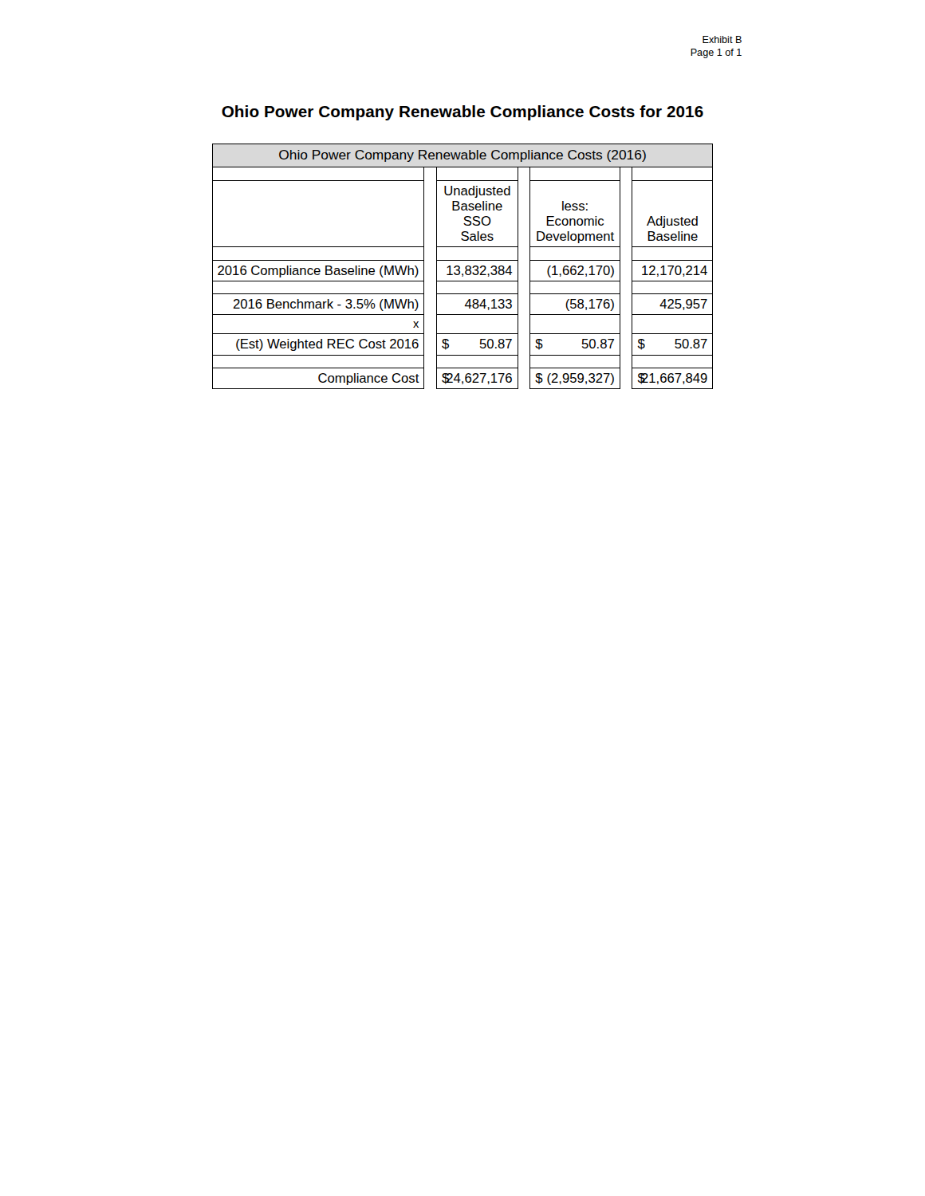Exhibit B
Page 1 of 1
Ohio Power Company Renewable Compliance Costs for 2016
| Ohio Power Company Renewable Compliance Costs (2016) |
| | | Unadjusted Baseline SSO Sales | | less: Economic Development | | Adjusted Baseline |
| 2016 Compliance Baseline (MWh) | | 13,832,384 | | (1,662,170) | | 12,170,214 |
| 2016 Benchmark - 3.5% (MWh) | | 484,133 | | (58,176) | | 425,957 |
| x | | | | | | |
| (Est) Weighted REC Cost 2016 | | $ 50.87 | | $ 50.87 | | $ 50.87 |
| Compliance Cost | | $ 24,627,176 | | $ (2,959,327) | | $ 21,667,849 |